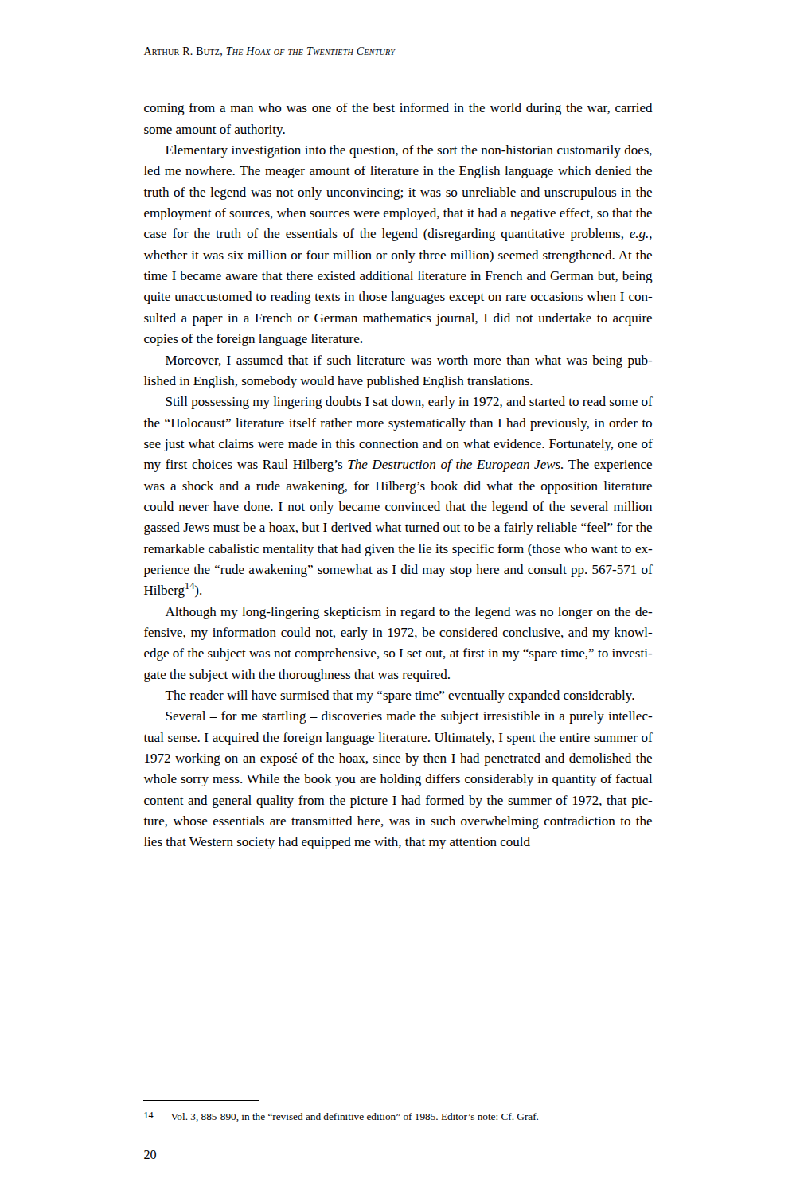Arthur R. Butz, The Hoax of the Twentieth Century
coming from a man who was one of the best informed in the world during the war, carried some amount of authority.
Elementary investigation into the question, of the sort the non-historian customarily does, led me nowhere. The meager amount of literature in the English language which denied the truth of the legend was not only unconvincing; it was so unreliable and unscrupulous in the employment of sources, when sources were employed, that it had a negative effect, so that the case for the truth of the essentials of the legend (disregarding quantitative problems, e.g., whether it was six million or four million or only three million) seemed strengthened. At the time I became aware that there existed additional literature in French and German but, being quite unaccustomed to reading texts in those languages except on rare occasions when I consulted a paper in a French or German mathematics journal, I did not undertake to acquire copies of the foreign language literature.
Moreover, I assumed that if such literature was worth more than what was being published in English, somebody would have published English translations.
Still possessing my lingering doubts I sat down, early in 1972, and started to read some of the “Holocaust” literature itself rather more systematically than I had previously, in order to see just what claims were made in this connection and on what evidence. Fortunately, one of my first choices was Raul Hilberg’s The Destruction of the European Jews. The experience was a shock and a rude awakening, for Hilberg’s book did what the opposition literature could never have done. I not only became convinced that the legend of the several million gassed Jews must be a hoax, but I derived what turned out to be a fairly reliable “feel” for the remarkable cabalistic mentality that had given the lie its specific form (those who want to experience the “rude awakening” somewhat as I did may stop here and consult pp. 567-571 of Hilberg14).
Although my long-lingering skepticism in regard to the legend was no longer on the defensive, my information could not, early in 1972, be considered conclusive, and my knowledge of the subject was not comprehensive, so I set out, at first in my “spare time,” to investigate the subject with the thoroughness that was required.
The reader will have surmised that my “spare time” eventually expanded considerably.
Several – for me startling – discoveries made the subject irresistible in a purely intellectual sense. I acquired the foreign language literature. Ultimately, I spent the entire summer of 1972 working on an exposé of the hoax, since by then I had penetrated and demolished the whole sorry mess. While the book you are holding differs considerably in quantity of factual content and general quality from the picture I had formed by the summer of 1972, that picture, whose essentials are transmitted here, was in such overwhelming contradiction to the lies that Western society had equipped me with, that my attention could
14 Vol. 3, 885-890, in the “revised and definitive edition” of 1985. Editor’s note: Cf. Graf.
20